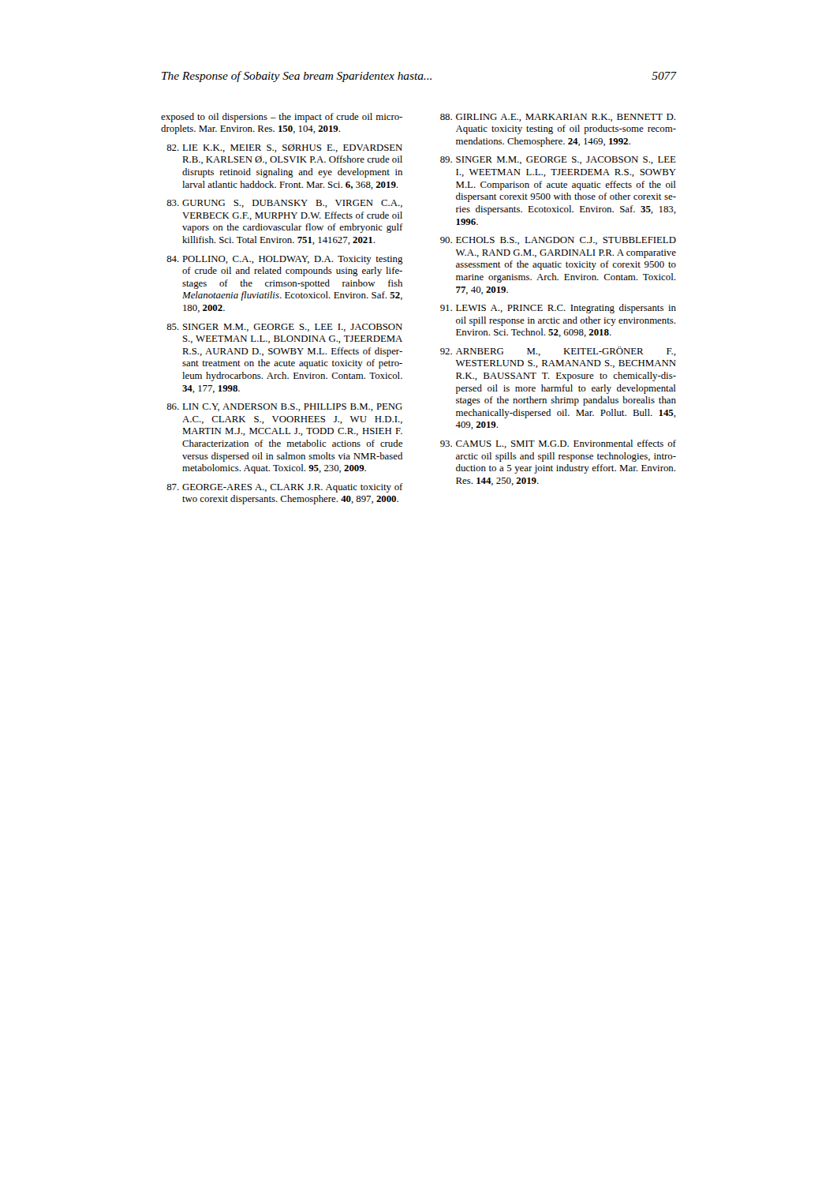The Response of Sobaity Sea bream Sparidentex hasta... 5077
exposed to oil dispersions – the impact of crude oil micro-droplets. Mar. Environ. Res. 150, 104, 2019.
LIE K.K., MEIER S., SØRHUS E., EDVARDSEN R.B., KARLSEN Ø., OLSVIK P.A. Offshore crude oil disrupts retinoid signaling and eye development in larval atlantic haddock. Front. Mar. Sci. 6, 368, 2019.
GURUNG S., DUBANSKY B., VIRGEN C.A., VERBECK G.F., MURPHY D.W. Effects of crude oil vapors on the cardiovascular flow of embryonic gulf killifish. Sci. Total Environ. 751, 141627, 2021.
POLLINO, C.A., HOLDWAY, D.A. Toxicity testing of crude oil and related compounds using early life-stages of the crimson-spotted rainbow fish Melanotaenia fluviatilis. Ecotoxicol. Environ. Saf. 52, 180, 2002.
SINGER M.M., GEORGE S., LEE I., JACOBSON S., WEETMAN L.L., BLONDINA G., TJEERDEMA R.S., AURAND D., SOWBY M.L. Effects of dispersant treatment on the acute aquatic toxicity of petroleum hydrocarbons. Arch. Environ. Contam. Toxicol. 34, 177, 1998.
LIN C.Y, ANDERSON B.S., PHILLIPS B.M., PENG A.C., CLARK S., VOORHEES J., WU H.D.I., MARTIN M.J., MCCALL J., TODD C.R., HSIEH F. Characterization of the metabolic actions of crude versus dispersed oil in salmon smolts via NMR-based metabolomics. Aquat. Toxicol. 95, 230, 2009.
GEORGE-ARES A., CLARK J.R. Aquatic toxicity of two corexit dispersants. Chemosphere. 40, 897, 2000.
GIRLING A.E., MARKARIAN R.K., BENNETT D. Aquatic toxicity testing of oil products-some recommendations. Chemosphere. 24, 1469, 1992.
SINGER M.M., GEORGE S., JACOBSON S., LEE I., WEETMAN L.L., TJEERDEMA R.S., SOWBY M.L. Comparison of acute aquatic effects of the oil dispersant corexit 9500 with those of other corexit series dispersants. Ecotoxicol. Environ. Saf. 35, 183, 1996.
ECHOLS B.S., LANGDON C.J., STUBBLEFIELD W.A., RAND G.M., GARDINALI P.R. A comparative assessment of the aquatic toxicity of corexit 9500 to marine organisms. Arch. Environ. Contam. Toxicol. 77, 40, 2019.
LEWIS A., PRINCE R.C. Integrating dispersants in oil spill response in arctic and other icy environments. Environ. Sci. Technol. 52, 6098, 2018.
ARNBERG M., KEITEL-GRÖNER F., WESTERLUND S., RAMANAND S., BECHMANN R.K., BAUSSANT T. Exposure to chemically-dispersed oil is more harmful to early developmental stages of the northern shrimp pandalus borealis than mechanically-dispersed oil. Mar. Pollut. Bull. 145, 409, 2019.
CAMUS L., SMIT M.G.D. Environmental effects of arctic oil spills and spill response technologies, introduction to a 5 year joint industry effort. Mar. Environ. Res. 144, 250, 2019.